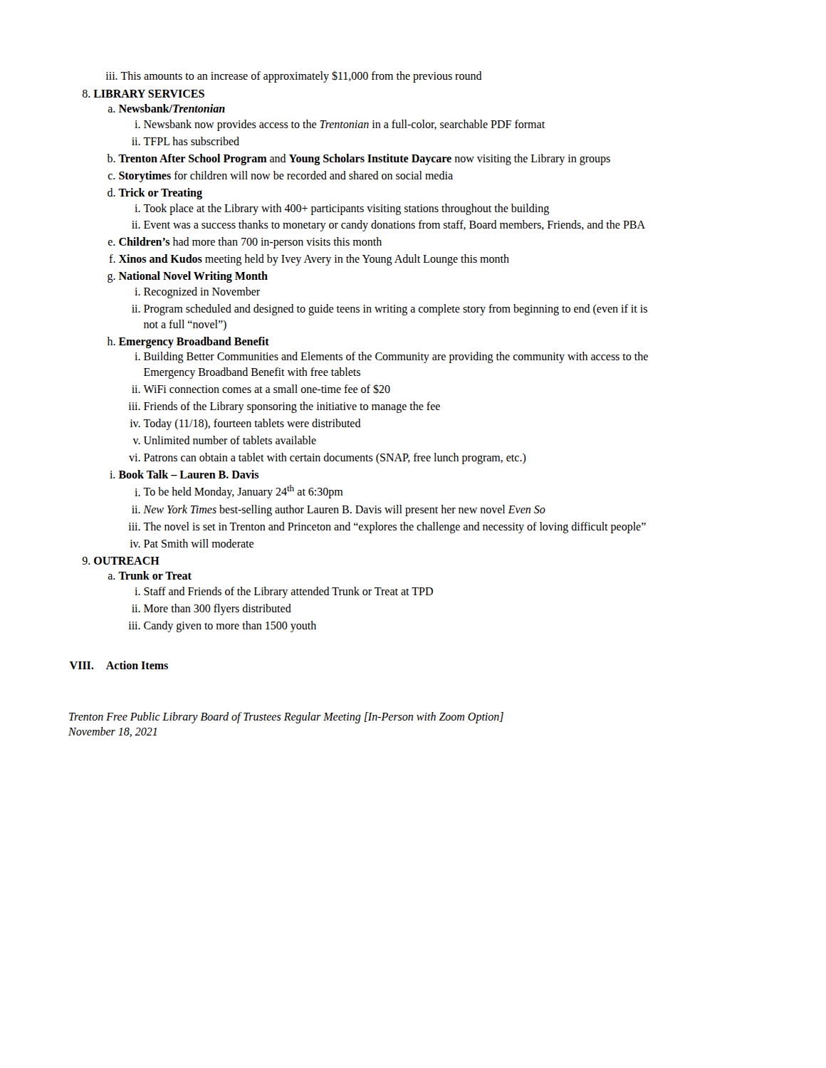This amounts to an increase of approximately $11,000 from the previous round
LIBRARY SERVICES
Newsbank/Trentonian
Newsbank now provides access to the Trentonian in a full-color, searchable PDF format
TFPL has subscribed
Trenton After School Program and Young Scholars Institute Daycare now visiting the Library in groups
Storytimes for children will now be recorded and shared on social media
Trick or Treating
Took place at the Library with 400+ participants visiting stations throughout the building
Event was a success thanks to monetary or candy donations from staff, Board members, Friends, and the PBA
Children’s had more than 700 in-person visits this month
Xinos and Kudos meeting held by Ivey Avery in the Young Adult Lounge this month
National Novel Writing Month
Recognized in November
Program scheduled and designed to guide teens in writing a complete story from beginning to end (even if it is not a full “novel”)
Emergency Broadband Benefit
Building Better Communities and Elements of the Community are providing the community with access to the Emergency Broadband Benefit with free tablets
WiFi connection comes at a small one-time fee of $20
Friends of the Library sponsoring the initiative to manage the fee
Today (11/18), fourteen tablets were distributed
Unlimited number of tablets available
Patrons can obtain a tablet with certain documents (SNAP, free lunch program, etc.)
Book Talk – Lauren B. Davis
To be held Monday, January 24th at 6:30pm
New York Times best-selling author Lauren B. Davis will present her new novel Even So
The novel is set in Trenton and Princeton and “explores the challenge and necessity of loving difficult people”
Pat Smith will moderate
OUTREACH
Trunk or Treat
Staff and Friends of the Library attended Trunk or Treat at TPD
More than 300 flyers distributed
Candy given to more than 1500 youth
VIII. Action Items
Trenton Free Public Library Board of Trustees Regular Meeting [In-Person with Zoom Option]
November 18, 2021